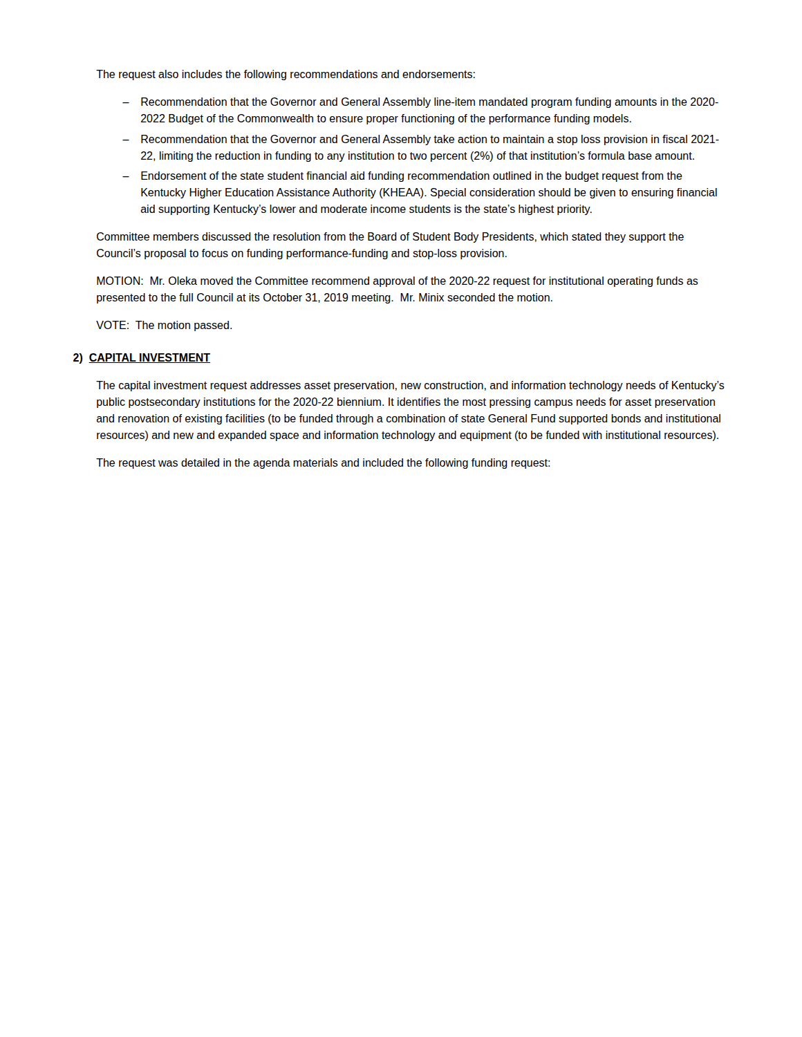The request also includes the following recommendations and endorsements:
Recommendation that the Governor and General Assembly line-item mandated program funding amounts in the 2020-2022 Budget of the Commonwealth to ensure proper functioning of the performance funding models.
Recommendation that the Governor and General Assembly take action to maintain a stop loss provision in fiscal 2021-22, limiting the reduction in funding to any institution to two percent (2%) of that institution’s formula base amount.
Endorsement of the state student financial aid funding recommendation outlined in the budget request from the Kentucky Higher Education Assistance Authority (KHEAA). Special consideration should be given to ensuring financial aid supporting Kentucky’s lower and moderate income students is the state’s highest priority.
Committee members discussed the resolution from the Board of Student Body Presidents, which stated they support the Council’s proposal to focus on funding performance-funding and stop-loss provision.
MOTION: Mr. Oleka moved the Committee recommend approval of the 2020-22 request for institutional operating funds as presented to the full Council at its October 31, 2019 meeting. Mr. Minix seconded the motion.
VOTE: The motion passed.
2) CAPITAL INVESTMENT
The capital investment request addresses asset preservation, new construction, and information technology needs of Kentucky’s public postsecondary institutions for the 2020-22 biennium. It identifies the most pressing campus needs for asset preservation and renovation of existing facilities (to be funded through a combination of state General Fund supported bonds and institutional resources) and new and expanded space and information technology and equipment (to be funded with institutional resources).
The request was detailed in the agenda materials and included the following funding request: